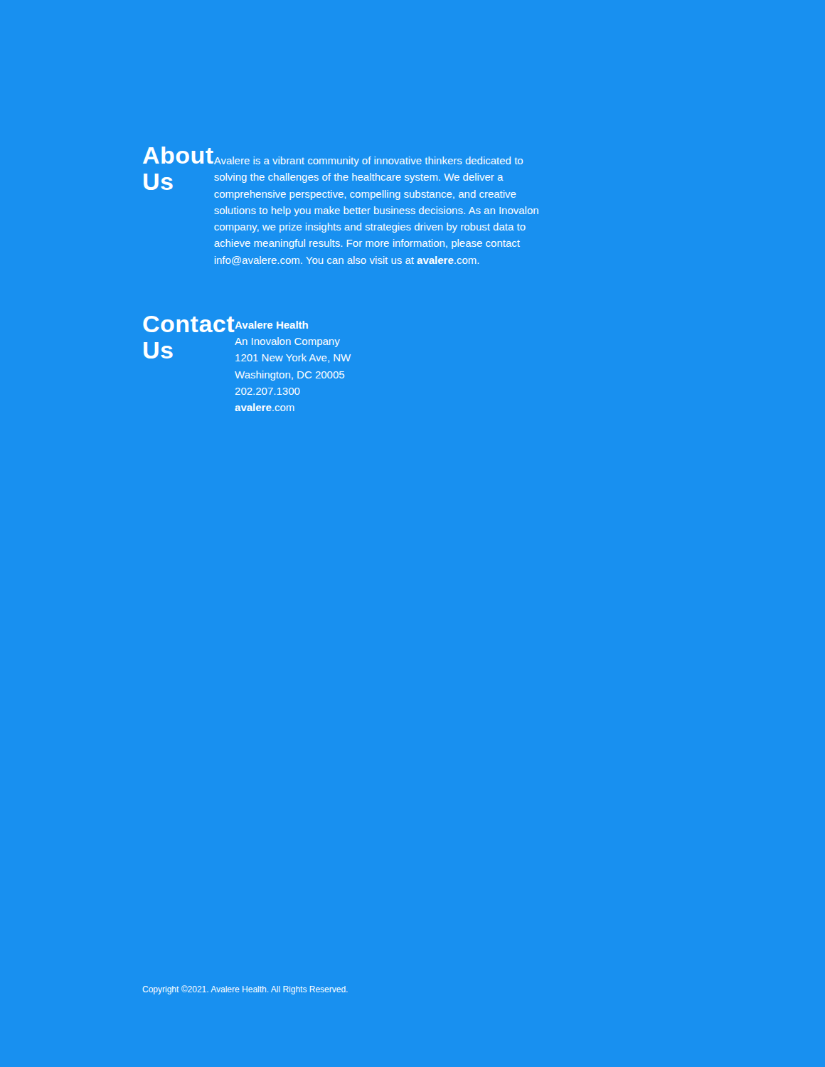About Us
Avalere is a vibrant community of innovative thinkers dedicated to solving the challenges of the healthcare system. We deliver a comprehensive perspective, compelling substance, and creative solutions to help you make better business decisions. As an Inovalon company, we prize insights and strategies driven by robust data to achieve meaningful results. For more information, please contact info@avalere.com. You can also visit us at avalere.com.
Contact Us
Avalere Health
An Inovalon Company
1201 New York Ave, NW
Washington, DC 20005
202.207.1300
avalere.com
Copyright ©2021. Avalere Health. All Rights Reserved.